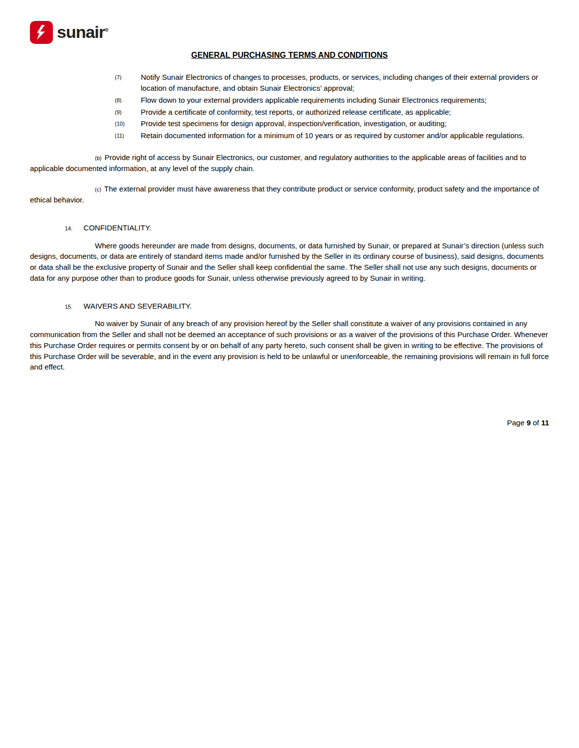sunair®
GENERAL PURCHASING TERMS AND CONDITIONS
(7)
Notify Sunair Electronics of changes to processes, products, or services, including changes of their external providers or location of manufacture, and obtain Sunair Electronics’ approval;
(8)
Flow down to your external providers applicable requirements including Sunair Electronics requirements;
(9)
Provide a certificate of conformity, test reports, or authorized release certificate, as applicable;
(10)
Provide test specimens for design approval, inspection/verification, investigation, or auditing;
(11)
Retain documented information for a minimum of 10 years or as required by customer and/or applicable regulations.
(b) Provide right of access by Sunair Electronics, our customer, and regulatory authorities to the applicable areas of facilities and to applicable documented information, at any level of the supply chain.
(c) The external provider must have awareness that they contribute product or service conformity, product safety and the importance of ethical behavior.
14. CONFIDENTIALITY.
Where goods hereunder are made from designs, documents, or data furnished by Sunair, or prepared at Sunair’s direction (unless such designs, documents, or data are entirely of standard items made and/or furnished by the Seller in its ordinary course of business), said designs, documents or data shall be the exclusive property of Sunair and the Seller shall keep confidential the same. The Seller shall not use any such designs, documents or data for any purpose other than to produce goods for Sunair, unless otherwise previously agreed to by Sunair in writing.
15. WAIVERS AND SEVERABILITY.
No waiver by Sunair of any breach of any provision hereof by the Seller shall constitute a waiver of any provisions contained in any communication from the Seller and shall not be deemed an acceptance of such provisions or as a waiver of the provisions of this Purchase Order. Whenever this Purchase Order requires or permits consent by or on behalf of any party hereto, such consent shall be given in writing to be effective. The provisions of this Purchase Order will be severable, and in the event any provision is held to be unlawful or unenforceable, the remaining provisions will remain in full force and effect.
Page 9 of 11